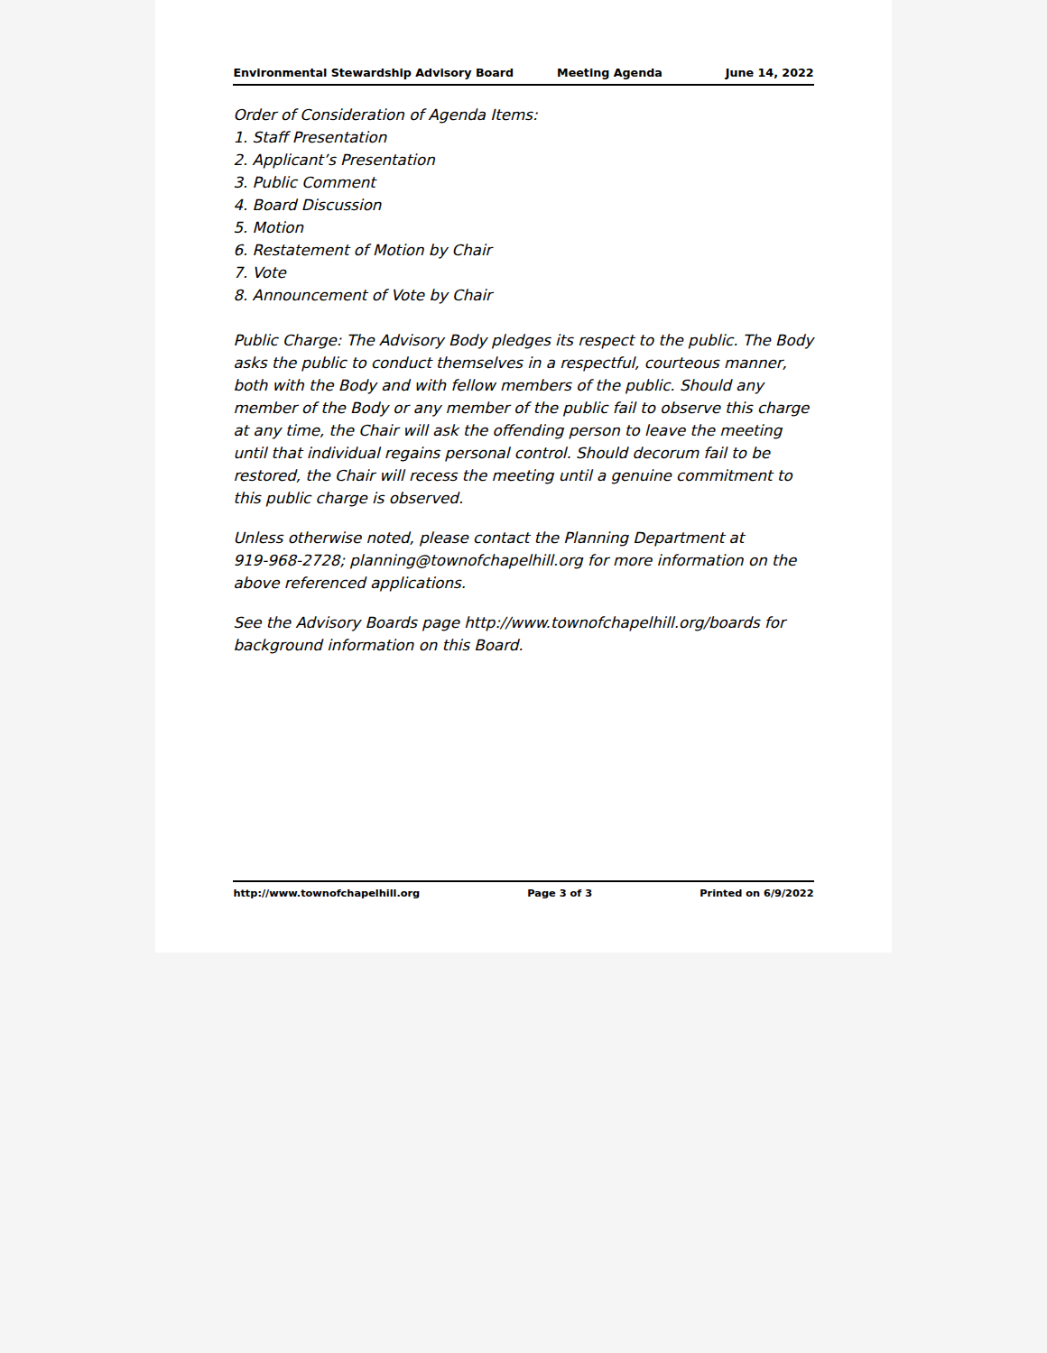Environmental Stewardship Advisory Board Meeting Agenda June 14, 2022
Order of Consideration of Agenda Items:
Staff Presentation
Applicant’s Presentation
Public Comment
Board Discussion
Motion
Restatement of Motion by Chair
Vote
Announcement of Vote by Chair
Public Charge: The Advisory Body pledges its respect to the public. The Body asks the public to conduct themselves in a respectful, courteous manner, both with the Body and with fellow members of the public. Should any member of the Body or any member of the public fail to observe this charge at any time, the Chair will ask the offending person to leave the meeting until that individual regains personal control. Should decorum fail to be restored, the Chair will recess the meeting until a genuine commitment to this public charge is observed.
Unless otherwise noted, please contact the Planning Department at 919-968-2728; planning@townofchapelhill.org for more information on the above referenced applications.
See the Advisory Boards page http://www.townofchapelhill.org/boards for background information on this Board.
http://www.townofchapelhill.org Page 3 of 3 Printed on 6/9/2022